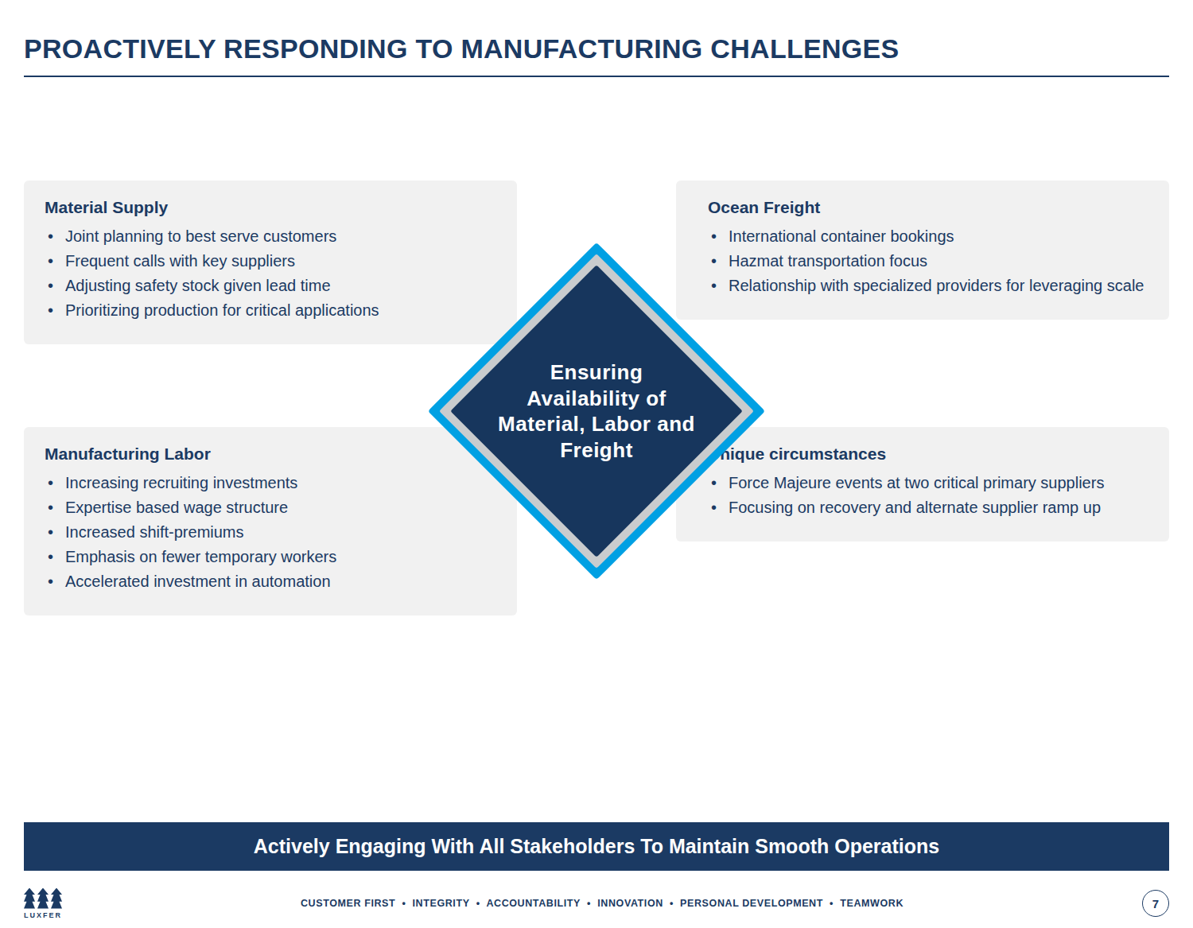Proactively Responding to Manufacturing Challenges
Material Supply
Joint planning to best serve customers
Frequent calls with key suppliers
Adjusting safety stock given lead time
Prioritizing production for critical applications
Ocean Freight
International container bookings
Hazmat transportation focus
Relationship with specialized providers for leveraging scale
Manufacturing Labor
Increasing recruiting investments
Expertise based wage structure
Increased shift-premiums
Emphasis on fewer temporary workers
Accelerated investment in automation
Unique circumstances
Force Majeure events at two critical primary suppliers
Focusing on recovery and alternate supplier ramp up
Ensuring Availability of Material, Labor and Freight
Actively Engaging With All Stakeholders To Maintain Smooth Operations
LUXFER
CUSTOMER FIRST • INTEGRITY • ACCOUNTABILITY • INNOVATION • PERSONAL DEVELOPMENT • TEAMWORK
7